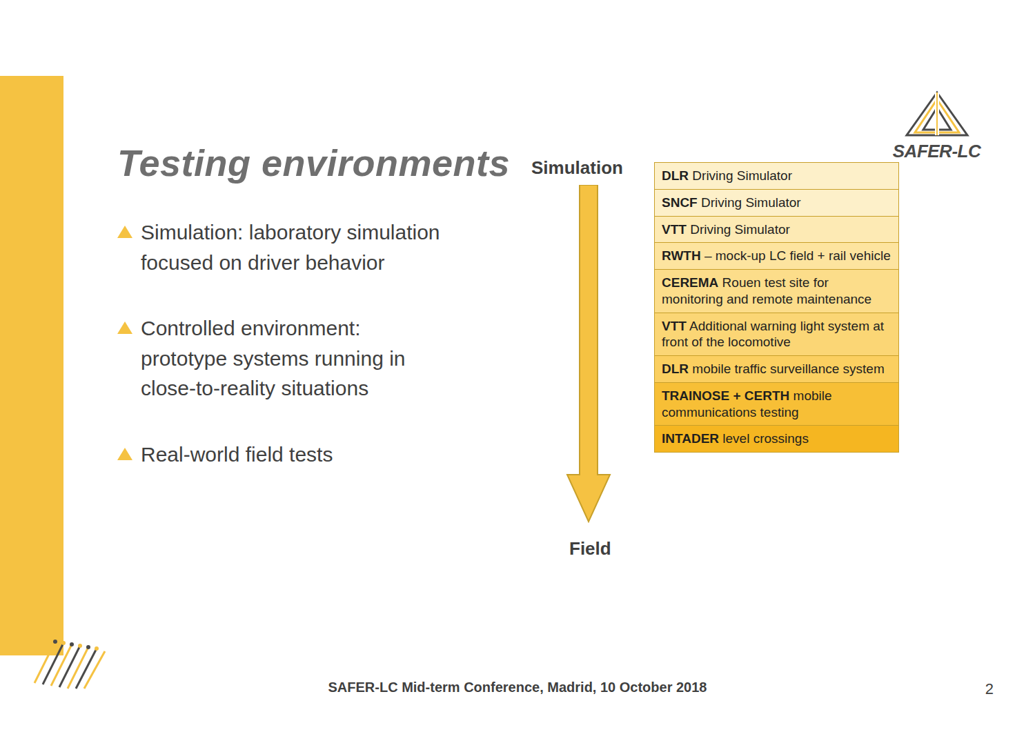SAFER-LC
Testing environments
Simulation: laboratory simulation focused on driver behavior
Controlled environment: prototype systems running in close-to-reality situations
Real-world field tests
Simulation
Field
| DLR Driving Simulator |
| SNCF Driving Simulator |
| VTT Driving Simulator |
| RWTH – mock-up LC field + rail vehicle |
| CEREMA Rouen test site for monitoring and remote maintenance |
| VTT Additional warning light system at front of the locomotive |
| DLR mobile traffic surveillance system |
| TRAINOSE + CERTH mobile communications testing |
| INTADER level crossings |
SAFER-LC Mid-term Conference, Madrid, 10 October 2018
2